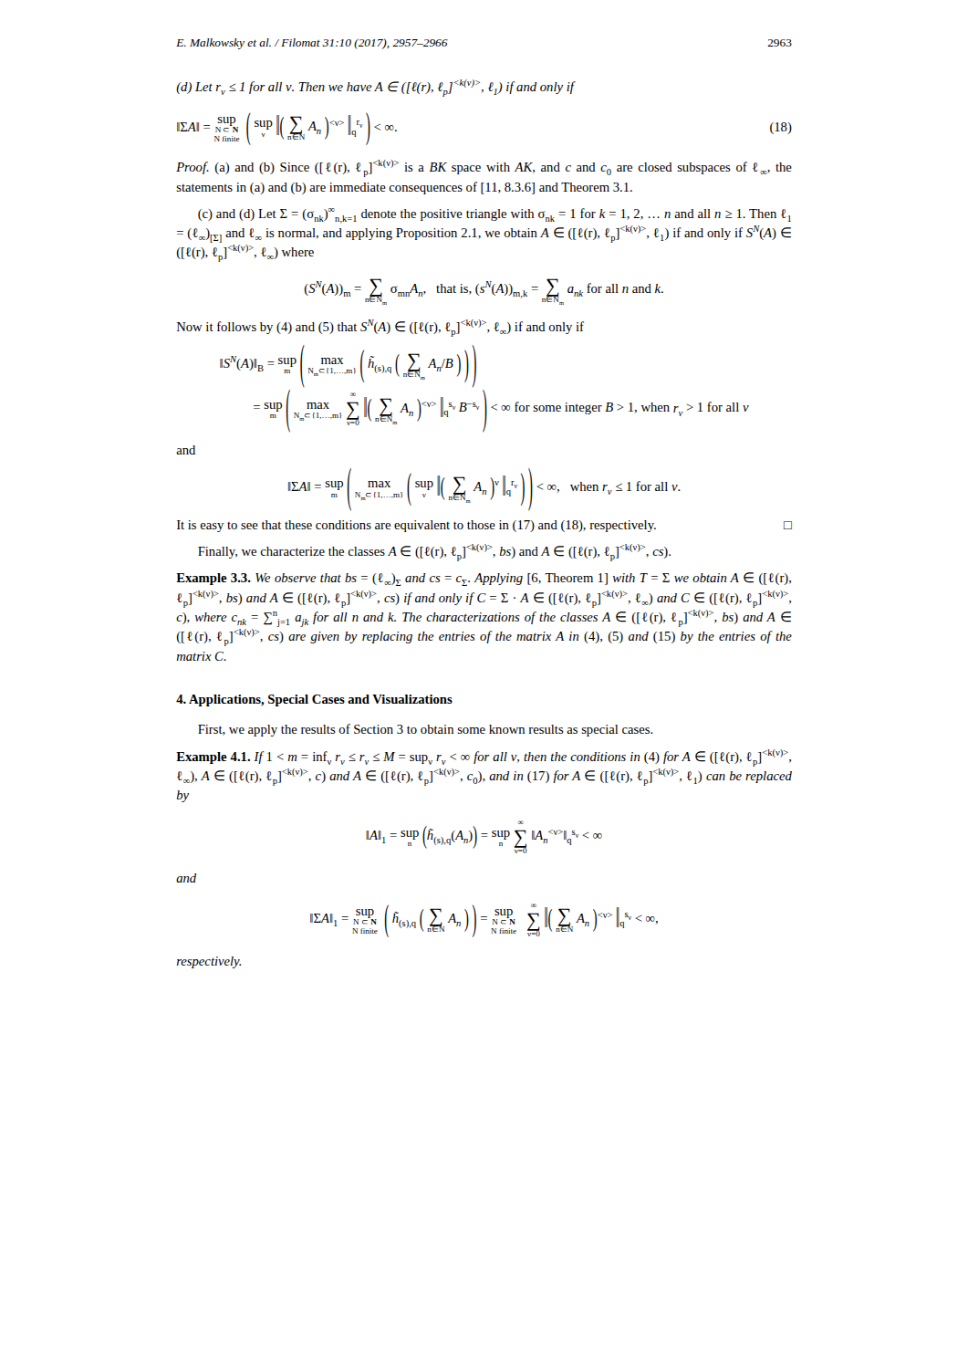E. Malkowsky et al. / Filomat 31:10 (2017), 2957–2966 2963
(d) Let rν ≤ 1 for all ν. Then we have A ∈ ([ℓ(r), ℓp]<k(ν)>, ℓ1) if and only if
‖ΣA‖ = sup N ⊂ N N finite ( sup ν ‖( ∑n∈N An )<ν> ‖qrν ) < ∞. (18)
Proof. (a) and (b) Since ([ℓ(r), ℓp]<k(ν)> is a BK space with AK, and c and c0 are closed subspaces of ℓ∞, the statements in (a) and (b) are immediate consequences of [11, 8.3.6] and Theorem 3.1.
(c) and (d) Let Σ = (σnk)∞n,k=1 denote the positive triangle with σnk = 1 for k = 1, 2, … n and all n ≥ 1. Then ℓ1 = (ℓ∞)[Σ] and ℓ∞ is normal, and applying Proposition 2.1, we obtain A ∈ ([ℓ(r), ℓp]<k(ν)>, ℓ1) if and only if SN(A) ∈ ([ℓ(r), ℓp]<k(ν)>, ℓ∞) where
(SN(A))m = ∑n∈Nm σmnAn, that is, (sN(A))m,k = ∑n∈Nm ank for all n and k.
Now it follows by (4) and (5) that SN(A) ∈ ([ℓ(r), ℓp]<k(ν)>, ℓ∞) if and only if
‖SN(A)‖B = sup m ( max Nm⊂{1,…,m} ( h̃(s),q ( ∑n∈Nm An/B ) ) )
= sup m ( max Nm⊂{1,…,m} ∞∑ν=0 ‖( ∑n∈Nm An )<ν> ‖qsν B−sν ) < ∞ for some integer B > 1, when rν > 1 for all ν
and
‖ΣA‖ = sup m ( max Nm⊂{1,…,m} ( sup ν ‖( ∑n∈Nm An )ν ‖qrν ) ) < ∞, when rν ≤ 1 for all ν.
It is easy to see that these conditions are equivalent to those in (17) and (18), respectively. □
Finally, we characterize the classes A ∈ ([ℓ(r), ℓp]<k(ν)>, bs) and A ∈ ([ℓ(r), ℓp]<k(ν)>, cs).
Example 3.3. We observe that bs = (ℓ∞)Σ and cs = cΣ. Applying [6, Theorem 1] with T = Σ we obtain A ∈ ([ℓ(r), ℓp]<k(ν)>, bs) and A ∈ ([ℓ(r), ℓp]<k(ν)>, cs) if and only if C = Σ · A ∈ ([ℓ(r), ℓp]<k(ν)>, ℓ∞) and C ∈ ([ℓ(r), ℓp]<k(ν)>, c), where cnk = ∑nj=1 ajk for all n and k. The characterizations of the classes A ∈ ([ℓ(r), ℓp]<k(ν)>, bs) and A ∈ ([ℓ(r), ℓp]<k(ν)>, cs) are given by replacing the entries of the matrix A in (4), (5) and (15) by the entries of the matrix C.
4. Applications, Special Cases and Visualizations
First, we apply the results of Section 3 to obtain some known results as special cases.
Example 4.1. If 1 < m = infν rν ≤ rν ≤ M = supν rν < ∞ for all ν, then the conditions in (4) for A ∈ ([ℓ(r), ℓp]<k(ν)>, ℓ∞), A ∈ ([ℓ(r), ℓp]<k(ν)>, c) and A ∈ ([ℓ(r), ℓp]<k(ν)>, c0), and in (17) for A ∈ ([ℓ(r), ℓp]<k(ν)>, ℓ1) can be replaced by
‖A‖1 = sup n (h̃(s),q(An)) = sup n ∞∑ν=0 ‖An<ν>‖qsν < ∞
and
‖ΣA‖1 = sup N ⊂ N N finite ( h̃(s),q ( ∑n∈N An ) ) = sup N ⊂ N N finite ∞∑ν=0 ‖( ∑n∈N An )<ν> ‖qsν < ∞,
respectively.